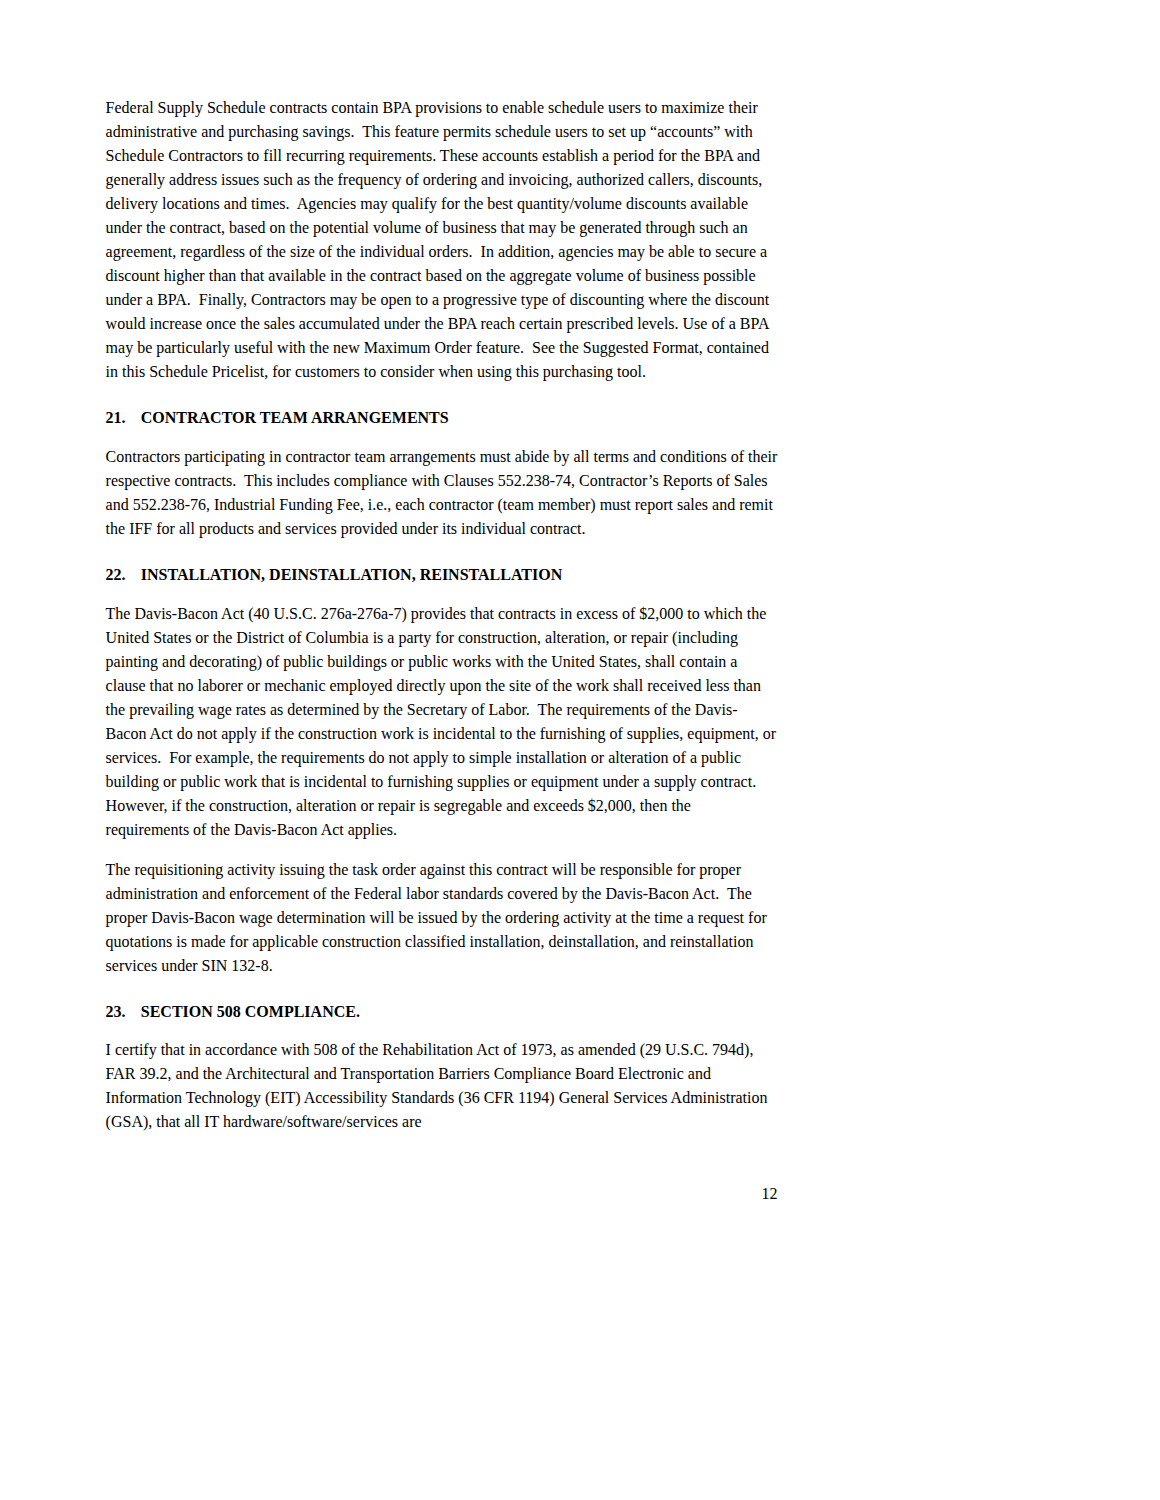Federal Supply Schedule contracts contain BPA provisions to enable schedule users to maximize their administrative and purchasing savings. This feature permits schedule users to set up “accounts” with Schedule Contractors to fill recurring requirements. These accounts establish a period for the BPA and generally address issues such as the frequency of ordering and invoicing, authorized callers, discounts, delivery locations and times. Agencies may qualify for the best quantity/volume discounts available under the contract, based on the potential volume of business that may be generated through such an agreement, regardless of the size of the individual orders. In addition, agencies may be able to secure a discount higher than that available in the contract based on the aggregate volume of business possible under a BPA. Finally, Contractors may be open to a progressive type of discounting where the discount would increase once the sales accumulated under the BPA reach certain prescribed levels. Use of a BPA may be particularly useful with the new Maximum Order feature. See the Suggested Format, contained in this Schedule Pricelist, for customers to consider when using this purchasing tool.
21. Contractor Team Arrangements
Contractors participating in contractor team arrangements must abide by all terms and conditions of their respective contracts. This includes compliance with Clauses 552.238-74, Contractor’s Reports of Sales and 552.238-76, Industrial Funding Fee, i.e., each contractor (team member) must report sales and remit the IFF for all products and services provided under its individual contract.
22. Installation, Deinstallation, Reinstallation
The Davis-Bacon Act (40 U.S.C. 276a-276a-7) provides that contracts in excess of $2,000 to which the United States or the District of Columbia is a party for construction, alteration, or repair (including painting and decorating) of public buildings or public works with the United States, shall contain a clause that no laborer or mechanic employed directly upon the site of the work shall received less than the prevailing wage rates as determined by the Secretary of Labor. The requirements of the Davis-Bacon Act do not apply if the construction work is incidental to the furnishing of supplies, equipment, or services. For example, the requirements do not apply to simple installation or alteration of a public building or public work that is incidental to furnishing supplies or equipment under a supply contract. However, if the construction, alteration or repair is segregable and exceeds $2,000, then the requirements of the Davis-Bacon Act applies.
The requisitioning activity issuing the task order against this contract will be responsible for proper administration and enforcement of the Federal labor standards covered by the Davis-Bacon Act. The proper Davis-Bacon wage determination will be issued by the ordering activity at the time a request for quotations is made for applicable construction classified installation, deinstallation, and reinstallation services under SIN 132-8.
23. Section 508 Compliance.
I certify that in accordance with 508 of the Rehabilitation Act of 1973, as amended (29 U.S.C. 794d), FAR 39.2, and the Architectural and Transportation Barriers Compliance Board Electronic and Information Technology (EIT) Accessibility Standards (36 CFR 1194) General Services Administration (GSA), that all IT hardware/software/services are
12